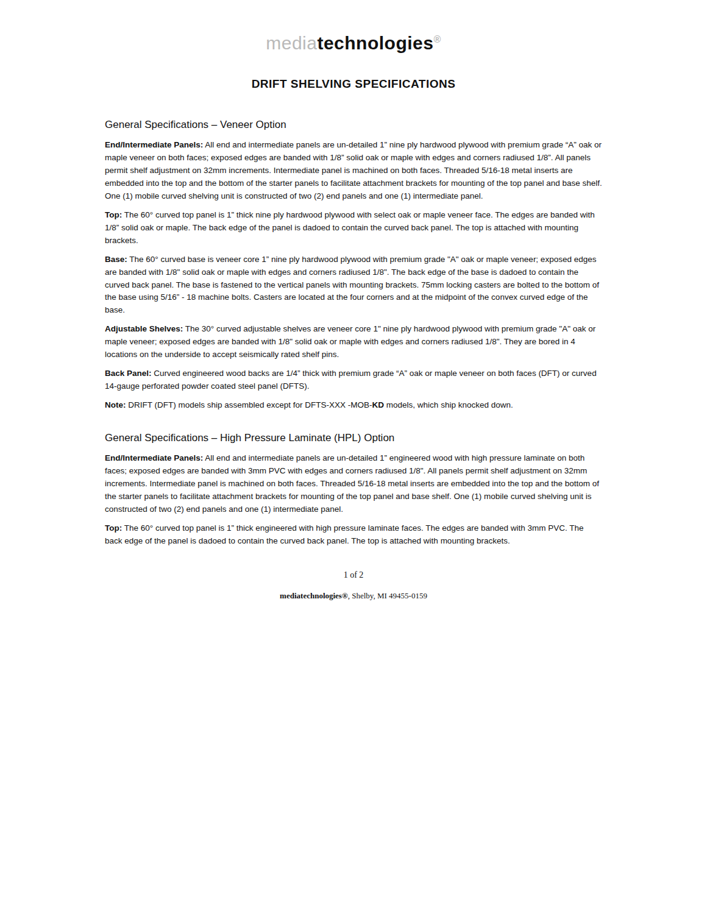media technologies®
DRIFT SHELVING SPECIFICATIONS
General Specifications – Veneer Option
End/Intermediate Panels: All end and intermediate panels are un-detailed 1” nine ply hardwood plywood with premium grade “A” oak or maple veneer on both faces; exposed edges are banded with 1/8” solid oak or maple with edges and corners radiused 1/8”. All panels permit shelf adjustment on 32mm increments. Intermediate panel is machined on both faces. Threaded 5/16-18 metal inserts are embedded into the top and the bottom of the starter panels to facilitate attachment brackets for mounting of the top panel and base shelf. One (1) mobile curved shelving unit is constructed of two (2) end panels and one (1) intermediate panel.
Top: The 60° curved top panel is 1” thick nine ply hardwood plywood with select oak or maple veneer face. The edges are banded with 1/8” solid oak or maple. The back edge of the panel is dadoed to contain the curved back panel. The top is attached with mounting brackets.
Base: The 60° curved base is veneer core 1” nine ply hardwood plywood with premium grade "A" oak or maple veneer; exposed edges are banded with 1/8" solid oak or maple with edges and corners radiused 1/8". The back edge of the base is dadoed to contain the curved back panel. The base is fastened to the vertical panels with mounting brackets. 75mm locking casters are bolted to the bottom of the base using 5/16” - 18 machine bolts. Casters are located at the four corners and at the midpoint of the convex curved edge of the base.
Adjustable Shelves: The 30° curved adjustable shelves are veneer core 1" nine ply hardwood plywood with premium grade "A" oak or maple veneer; exposed edges are banded with 1/8" solid oak or maple with edges and corners radiused 1/8". They are bored in 4 locations on the underside to accept seismically rated shelf pins.
Back Panel: Curved engineered wood backs are 1/4” thick with premium grade “A” oak or maple veneer on both faces (DFT) or curved 14-gauge perforated powder coated steel panel (DFTS).
Note: DRIFT (DFT) models ship assembled except for DFTS-XXX -MOB-KD models, which ship knocked down.
General Specifications – High Pressure Laminate (HPL) Option
End/Intermediate Panels: All end and intermediate panels are un-detailed 1” engineered wood with high pressure laminate on both faces; exposed edges are banded with 3mm PVC with edges and corners radiused 1/8". All panels permit shelf adjustment on 32mm increments. Intermediate panel is machined on both faces. Threaded 5/16-18 metal inserts are embedded into the top and the bottom of the starter panels to facilitate attachment brackets for mounting of the top panel and base shelf. One (1) mobile curved shelving unit is constructed of two (2) end panels and one (1) intermediate panel.
Top: The 60° curved top panel is 1” thick engineered with high pressure laminate faces. The edges are banded with 3mm PVC. The back edge of the panel is dadoed to contain the curved back panel. The top is attached with mounting brackets.
1 of 2
mediatechnologies®, Shelby, MI 49455-0159